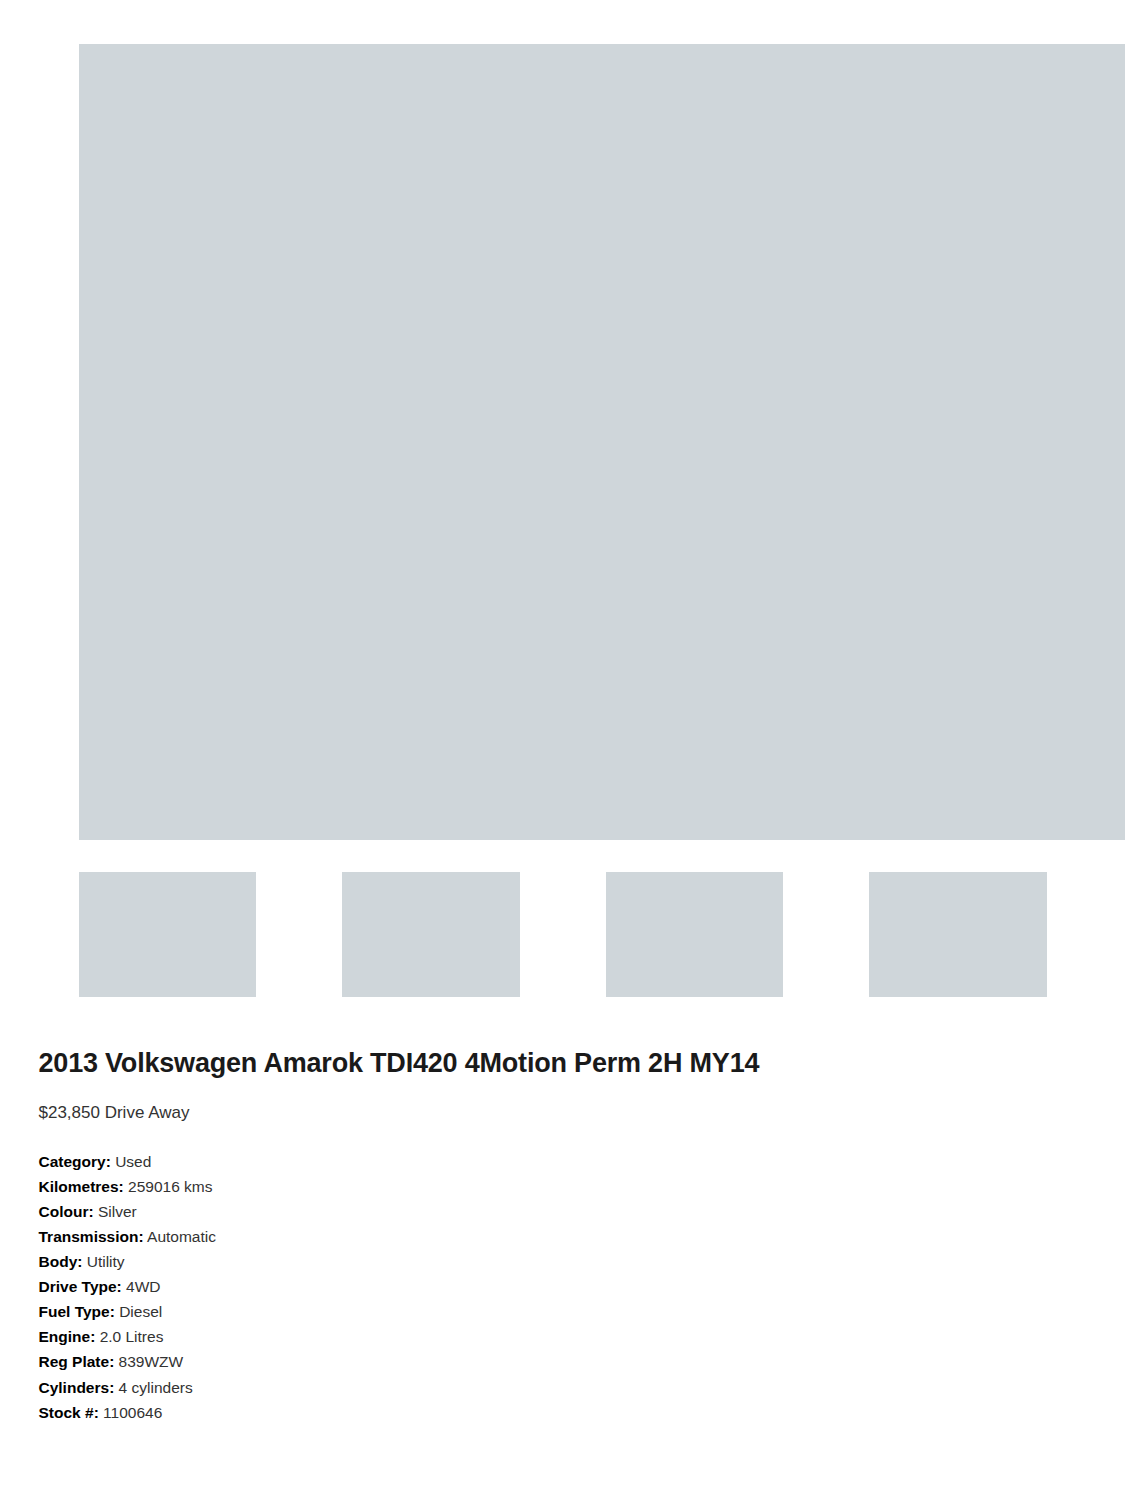2013 Volkswagen Amarok TDI420 4Motion Perm 2H MY14
$23,850 Drive Away
Category: Used
Kilometres: 259016 kms
Colour: Silver
Transmission: Automatic
Body: Utility
Drive Type: 4WD
Fuel Type: Diesel
Engine: 2.0 Litres
Reg Plate: 839WZW
Cylinders: 4 cylinders
Stock #: 1100646